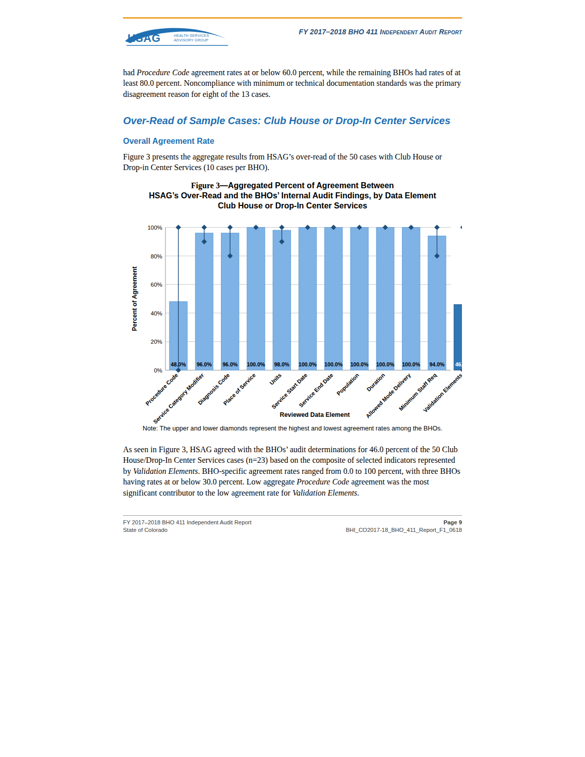HSAG HEALTH SERVICES ADVISORY GROUP
FY 2017–2018 BHO 411 Independent Audit Report
had Procedure Code agreement rates at or below 60.0 percent, while the remaining BHOs had rates of at least 80.0 percent. Noncompliance with minimum or technical documentation standards was the primary disagreement reason for eight of the 13 cases.
Over-Read of Sample Cases: Club House or Drop-In Center Services
Overall Agreement Rate
Figure 3 presents the aggregate results from HSAG’s over-read of the 50 cases with Club House or Drop-in Center Services (10 cases per BHO).
Figure 3—Aggregated Percent of Agreement Between
HSAG’s Over-Read and the BHOs’ Internal Audit Findings, by Data Element
Club House or Drop-In Center Services
100% 80% 60% 40% 20% 0% Percent of Agreement 48.0% 96.0% 96.0% 100.0% 98.0% 100.0% 100.0% 100.0% 100.0% 100.0% 94.0% 46.0% Procedure Code Service Category Modifier Diagnosis Code Place of Service Units Service Start Date Service End Date Population Duration Allowed Mode Delivery Minimum Staff Req Validation Elements Reviewed Data Element
Note: The upper and lower diamonds represent the highest and lowest agreement rates among the BHOs.
As seen in Figure 3, HSAG agreed with the BHOs’ audit determinations for 46.0 percent of the 50 Club House/Drop-In Center Services cases (n=23) based on the composite of selected indicators represented by Validation Elements. BHO-specific agreement rates ranged from 0.0 to 100 percent, with three BHOs having rates at or below 30.0 percent. Low aggregate Procedure Code agreement was the most significant contributor to the low agreement rate for Validation Elements.
FY 2017–2018 BHO 411 Independent Audit Report
State of Colorado
Page 9
BHI_CO2017-18_BHO_411_Report_F1_0618